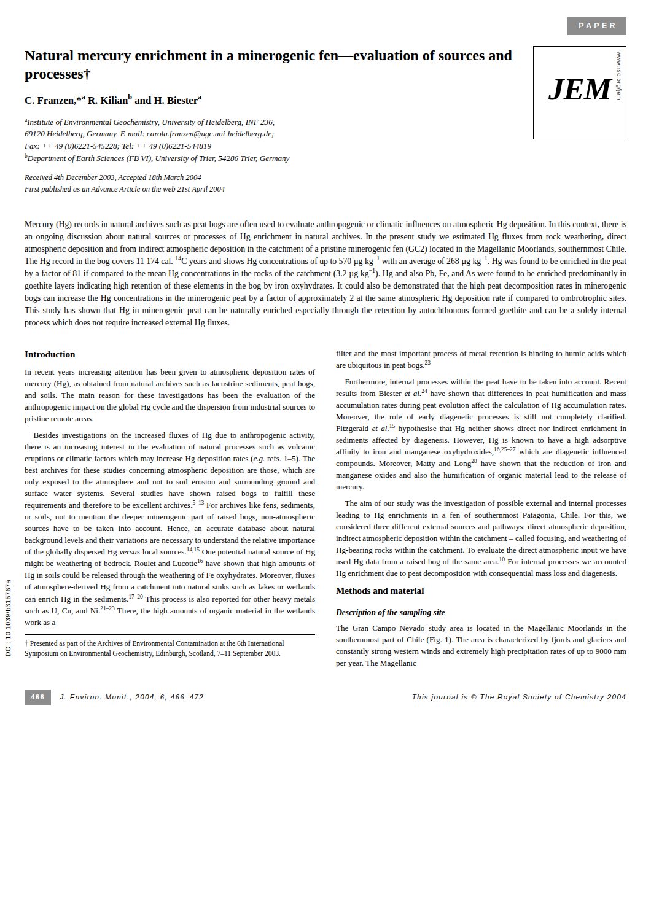Paper
Natural mercury enrichment in a minerogenic fen—evaluation of sources and processes†
C. Franzen,*a R. Kilianb and H. Biestera
aInstitute of Environmental Geochemistry, University of Heidelberg, INF 236,
69120 Heidelberg, Germany. E-mail: carola.franzen@ugc.uni-heidelberg.de;
Fax: ++ 49 (0)6221-545228; Tel: ++ 49 (0)6221-544819
bDepartment of Earth Sciences (FB VI), University of Trier, 54286 Trier, Germany
Received 4th December 2003, Accepted 18th March 2004
First published as an Advance Article on the web 21st April 2004
www.rsc.org/jem
JEM
Mercury (Hg) records in natural archives such as peat bogs are often used to evaluate anthropogenic or climatic influences on atmospheric Hg deposition. In this context, there is an ongoing discussion about natural sources or processes of Hg enrichment in natural archives. In the present study we estimated Hg fluxes from rock weathering, direct atmospheric deposition and from indirect atmospheric deposition in the catchment of a pristine minerogenic fen (GC2) located in the Magellanic Moorlands, southernmost Chile. The Hg record in the bog covers 11 174 cal. 14C years and shows Hg concentrations of up to 570 µg kg−1 with an average of 268 µg kg−1. Hg was found to be enriched in the peat by a factor of 81 if compared to the mean Hg concentrations in the rocks of the catchment (3.2 µg kg−1). Hg and also Pb, Fe, and As were found to be enriched predominantly in goethite layers indicating high retention of these elements in the bog by iron oxyhydrates. It could also be demonstrated that the high peat decomposition rates in minerogenic bogs can increase the Hg concentrations in the minerogenic peat by a factor of approximately 2 at the same atmospheric Hg deposition rate if compared to ombrotrophic sites. This study has shown that Hg in minerogenic peat can be naturally enriched especially through the retention by autochthonous formed goethite and can be a solely internal process which does not require increased external Hg fluxes.
Introduction
In recent years increasing attention has been given to atmospheric deposition rates of mercury (Hg), as obtained from natural archives such as lacustrine sediments, peat bogs, and soils. The main reason for these investigations has been the evaluation of the anthropogenic impact on the global Hg cycle and the dispersion from industrial sources to pristine remote areas.
Besides investigations on the increased fluxes of Hg due to anthropogenic activity, there is an increasing interest in the evaluation of natural processes such as volcanic eruptions or climatic factors which may increase Hg deposition rates (e.g. refs. 1–5). The best archives for these studies concerning atmospheric deposition are those, which are only exposed to the atmosphere and not to soil erosion and surrounding ground and surface water systems. Several studies have shown raised bogs to fulfill these requirements and therefore to be excellent archives.5–13 For archives like fens, sediments, or soils, not to mention the deeper minerogenic part of raised bogs, non-atmospheric sources have to be taken into account. Hence, an accurate database about natural background levels and their variations are necessary to understand the relative importance of the globally dispersed Hg versus local sources.14,15 One potential natural source of Hg might be weathering of bedrock. Roulet and Lucotte16 have shown that high amounts of Hg in soils could be released through the weathering of Fe oxyhydrates. Moreover, fluxes of atmosphere-derived Hg from a catchment into natural sinks such as lakes or wetlands can enrich Hg in the sediments.17–20 This process is also reported for other heavy metals such as U, Cu, and Ni.21–23 There, the high amounts of organic material in the wetlands work as a
† Presented as part of the Archives of Environmental Contamination at the 6th International Symposium on Environmental Geochemistry, Edinburgh, Scotland, 7–11 September 2003.
filter and the most important process of metal retention is binding to humic acids which are ubiquitous in peat bogs.23
Furthermore, internal processes within the peat have to be taken into account. Recent results from Biester et al.24 have shown that differences in peat humification and mass accumulation rates during peat evolution affect the calculation of Hg accumulation rates. Moreover, the role of early diagenetic processes is still not completely clarified. Fitzgerald et al.15 hypothesise that Hg neither shows direct nor indirect enrichment in sediments affected by diagenesis. However, Hg is known to have a high adsorptive affinity to iron and manganese oxyhydroxides,16,25–27 which are diagenetic influenced compounds. Moreover, Matty and Long28 have shown that the reduction of iron and manganese oxides and also the humification of organic material lead to the release of mercury.
The aim of our study was the investigation of possible external and internal processes leading to Hg enrichments in a fen of southernmost Patagonia, Chile. For this, we considered three different external sources and pathways: direct atmospheric deposition, indirect atmospheric deposition within the catchment – called focusing, and weathering of Hg-bearing rocks within the catchment. To evaluate the direct atmospheric input we have used Hg data from a raised bog of the same area.10 For internal processes we accounted Hg enrichment due to peat decomposition with consequential mass loss and diagenesis.
Methods and material
Description of the sampling site
The Gran Campo Nevado study area is located in the Magellanic Moorlands in the southernmost part of Chile (Fig. 1). The area is characterized by fjords and glaciers and constantly strong western winds and extremely high precipitation rates of up to 9000 mm per year. The Magellanic
DOI: 10.1039/b315767a
466 J. Environ. Monit., 2004, 6, 466–472 This journal is © The Royal Society of Chemistry 2004